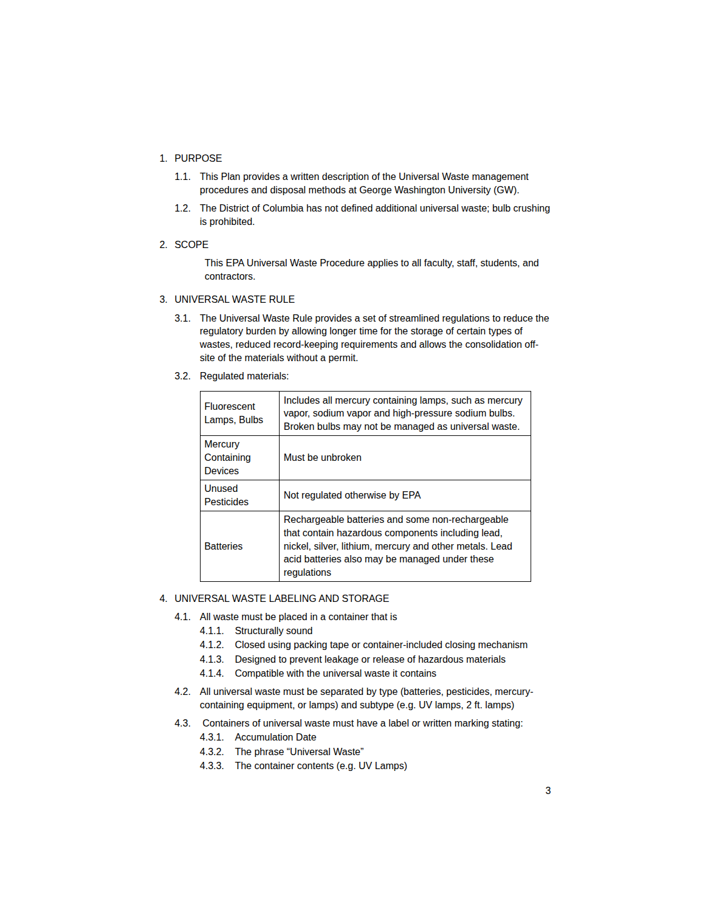Purpose
1.1. This Plan provides a written description of the Universal Waste management procedures and disposal methods at George Washington University (GW).
1.2. The District of Columbia has not defined additional universal waste; bulb crushing is prohibited.
Scope
This EPA Universal Waste Procedure applies to all faculty, staff, students, and contractors.
Universal Waste Rule
3.1. The Universal Waste Rule provides a set of streamlined regulations to reduce the regulatory burden by allowing longer time for the storage of certain types of wastes, reduced record-keeping requirements and allows the consolidation off-site of the materials without a permit.
3.2. Regulated materials:
| Fluorescent Lamps, Bulbs | Includes all mercury containing lamps, such as mercury vapor, sodium vapor and high-pressure sodium bulbs. Broken bulbs may not be managed as universal waste. |
| Mercury Containing Devices | Must be unbroken |
| Unused Pesticides | Not regulated otherwise by EPA |
| Batteries | Rechargeable batteries and some non-rechargeable that contain hazardous components including lead, nickel, silver, lithium, mercury and other metals. Lead acid batteries also may be managed under these regulations |
Universal Waste Labeling and Storage
4.1. All waste must be placed in a container that is
4.1.1. Structurally sound
4.1.2. Closed using packing tape or container-included closing mechanism
4.1.3. Designed to prevent leakage or release of hazardous materials
4.1.4. Compatible with the universal waste it contains
4.2. All universal waste must be separated by type (batteries, pesticides, mercury-containing equipment, or lamps) and subtype (e.g. UV lamps, 2 ft. lamps)
4.3. Containers of universal waste must have a label or written marking stating:
4.3.1. Accumulation Date
4.3.2. The phrase “Universal Waste”
4.3.3. The container contents (e.g. UV Lamps)
3